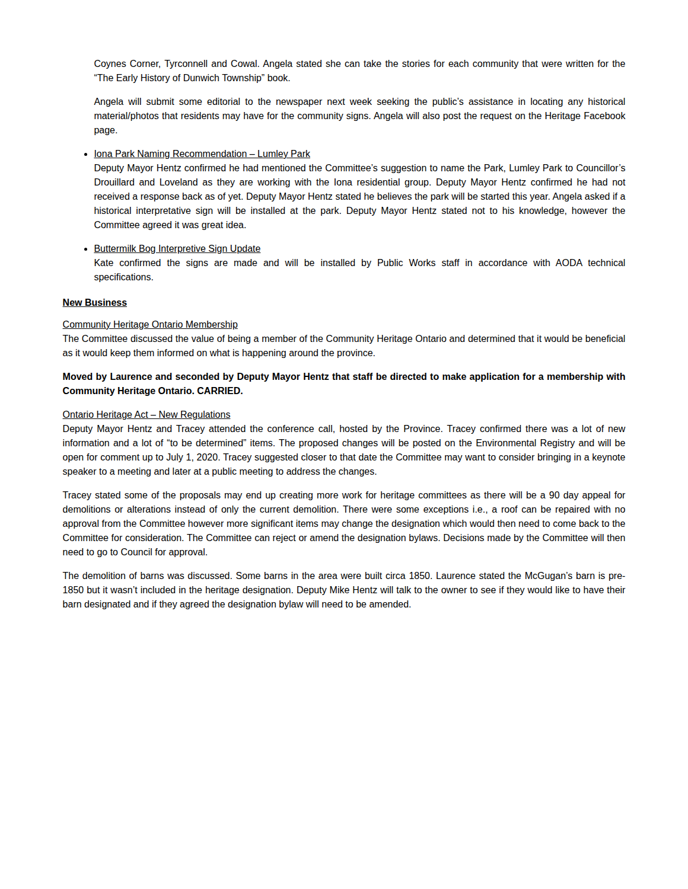Coynes Corner, Tyrconnell and Cowal. Angela stated she can take the stories for each community that were written for the “The Early History of Dunwich Township” book.
Angela will submit some editorial to the newspaper next week seeking the public’s assistance in locating any historical material/photos that residents may have for the community signs. Angela will also post the request on the Heritage Facebook page.
Iona Park Naming Recommendation – Lumley Park
Deputy Mayor Hentz confirmed he had mentioned the Committee’s suggestion to name the Park, Lumley Park to Councillor’s Drouillard and Loveland as they are working with the Iona residential group. Deputy Mayor Hentz confirmed he had not received a response back as of yet. Deputy Mayor Hentz stated he believes the park will be started this year. Angela asked if a historical interpretative sign will be installed at the park. Deputy Mayor Hentz stated not to his knowledge, however the Committee agreed it was great idea.
Buttermilk Bog Interpretive Sign Update
Kate confirmed the signs are made and will be installed by Public Works staff in accordance with AODA technical specifications.
New Business
Community Heritage Ontario Membership
The Committee discussed the value of being a member of the Community Heritage Ontario and determined that it would be beneficial as it would keep them informed on what is happening around the province.
Moved by Laurence and seconded by Deputy Mayor Hentz that staff be directed to make application for a membership with Community Heritage Ontario. CARRIED.
Ontario Heritage Act – New Regulations
Deputy Mayor Hentz and Tracey attended the conference call, hosted by the Province. Tracey confirmed there was a lot of new information and a lot of “to be determined” items. The proposed changes will be posted on the Environmental Registry and will be open for comment up to July 1, 2020. Tracey suggested closer to that date the Committee may want to consider bringing in a keynote speaker to a meeting and later at a public meeting to address the changes.
Tracey stated some of the proposals may end up creating more work for heritage committees as there will be a 90 day appeal for demolitions or alterations instead of only the current demolition. There were some exceptions i.e., a roof can be repaired with no approval from the Committee however more significant items may change the designation which would then need to come back to the Committee for consideration. The Committee can reject or amend the designation bylaws. Decisions made by the Committee will then need to go to Council for approval.
The demolition of barns was discussed. Some barns in the area were built circa 1850. Laurence stated the McGugan’s barn is pre-1850 but it wasn’t included in the heritage designation. Deputy Mike Hentz will talk to the owner to see if they would like to have their barn designated and if they agreed the designation bylaw will need to be amended.